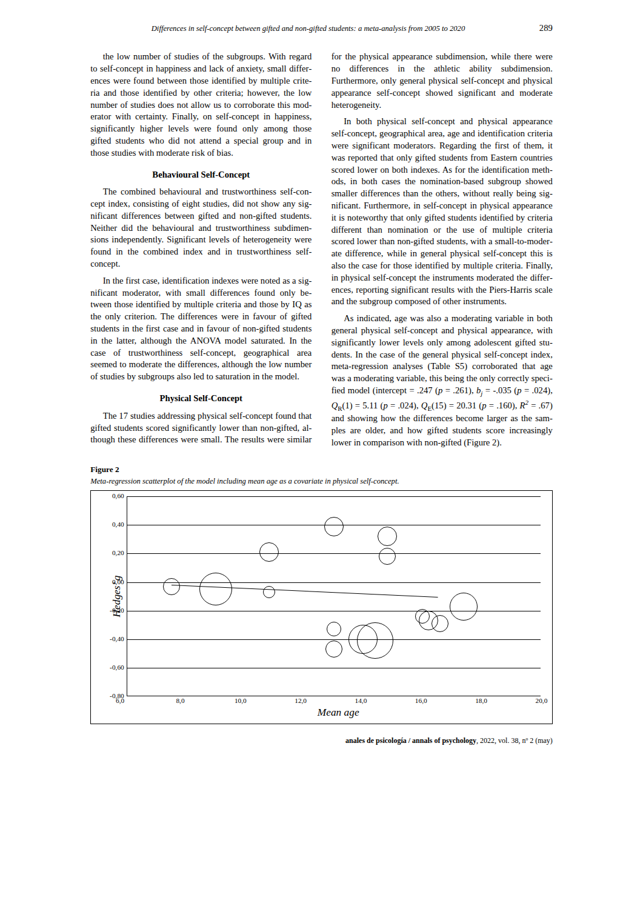Differences in self-concept between gifted and non-gifted students: a meta-analysis from 2005 to 2020
289
the low number of studies of the subgroups. With regard to self-concept in happiness and lack of anxiety, small differences were found between those identified by multiple criteria and those identified by other criteria; however, the low number of studies does not allow us to corroborate this moderator with certainty. Finally, on self-concept in happiness, significantly higher levels were found only among those gifted students who did not attend a special group and in those studies with moderate risk of bias.
Behavioural Self-Concept
The combined behavioural and trustworthiness self-concept index, consisting of eight studies, did not show any significant differences between gifted and non-gifted students. Neither did the behavioural and trustworthiness subdimensions independently. Significant levels of heterogeneity were found in the combined index and in trustworthiness self-concept.
In the first case, identification indexes were noted as a significant moderator, with small differences found only between those identified by multiple criteria and those by IQ as the only criterion. The differences were in favour of gifted students in the first case and in favour of non-gifted students in the latter, although the ANOVA model saturated. In the case of trustworthiness self-concept, geographical area seemed to moderate the differences, although the low number of studies by subgroups also led to saturation in the model.
Physical Self-Concept
The 17 studies addressing physical self-concept found that gifted students scored significantly lower than non-gifted, although these differences were small. The results were similar for the physical appearance subdimension, while there were no differences in the athletic ability subdimension. Furthermore, only general physical self-concept and physical appearance self-concept showed significant and moderate heterogeneity.
In both physical self-concept and physical appearance self-concept, geographical area, age and identification criteria were significant moderators. Regarding the first of them, it was reported that only gifted students from Eastern countries scored lower on both indexes. As for the identification methods, in both cases the nomination-based subgroup showed smaller differences than the others, without really being significant. Furthermore, in self-concept in physical appearance it is noteworthy that only gifted students identified by criteria different than nomination or the use of multiple criteria scored lower than non-gifted students, with a small-to-moderate difference, while in general physical self-concept this is also the case for those identified by multiple criteria. Finally, in physical self-concept the instruments moderated the differences, reporting significant results with the Piers-Harris scale and the subgroup composed of other instruments.
As indicated, age was also a moderating variable in both general physical self-concept and physical appearance, with significantly lower levels only among adolescent gifted students. In the case of the general physical self-concept index, meta-regression analyses (Table S5) corroborated that age was a moderating variable, this being the only correctly specified model (intercept = .247 (p = .261), bj = -.035 (p = .024), QR(1) = 5.11 (p = .024), QE(15) = 20.31 (p = .160), R2 = .67) and showing how the differences become larger as the samples are older, and how gifted students score increasingly lower in comparison with non-gifted (Figure 2).
Figure 2
Meta-regression scatterplot of the model including mean age as a covariate in physical self-concept.
Hedges’ g
0,60 0,40 0,20 0,00 -0,20 -0,40 -0,60 -0,80
6,0 8,0 10,0 12,0 14,0 16,0 18,0 20,0
Mean age
anales de psicología / annals of psychology, 2022, vol. 38, nº 2 (may)